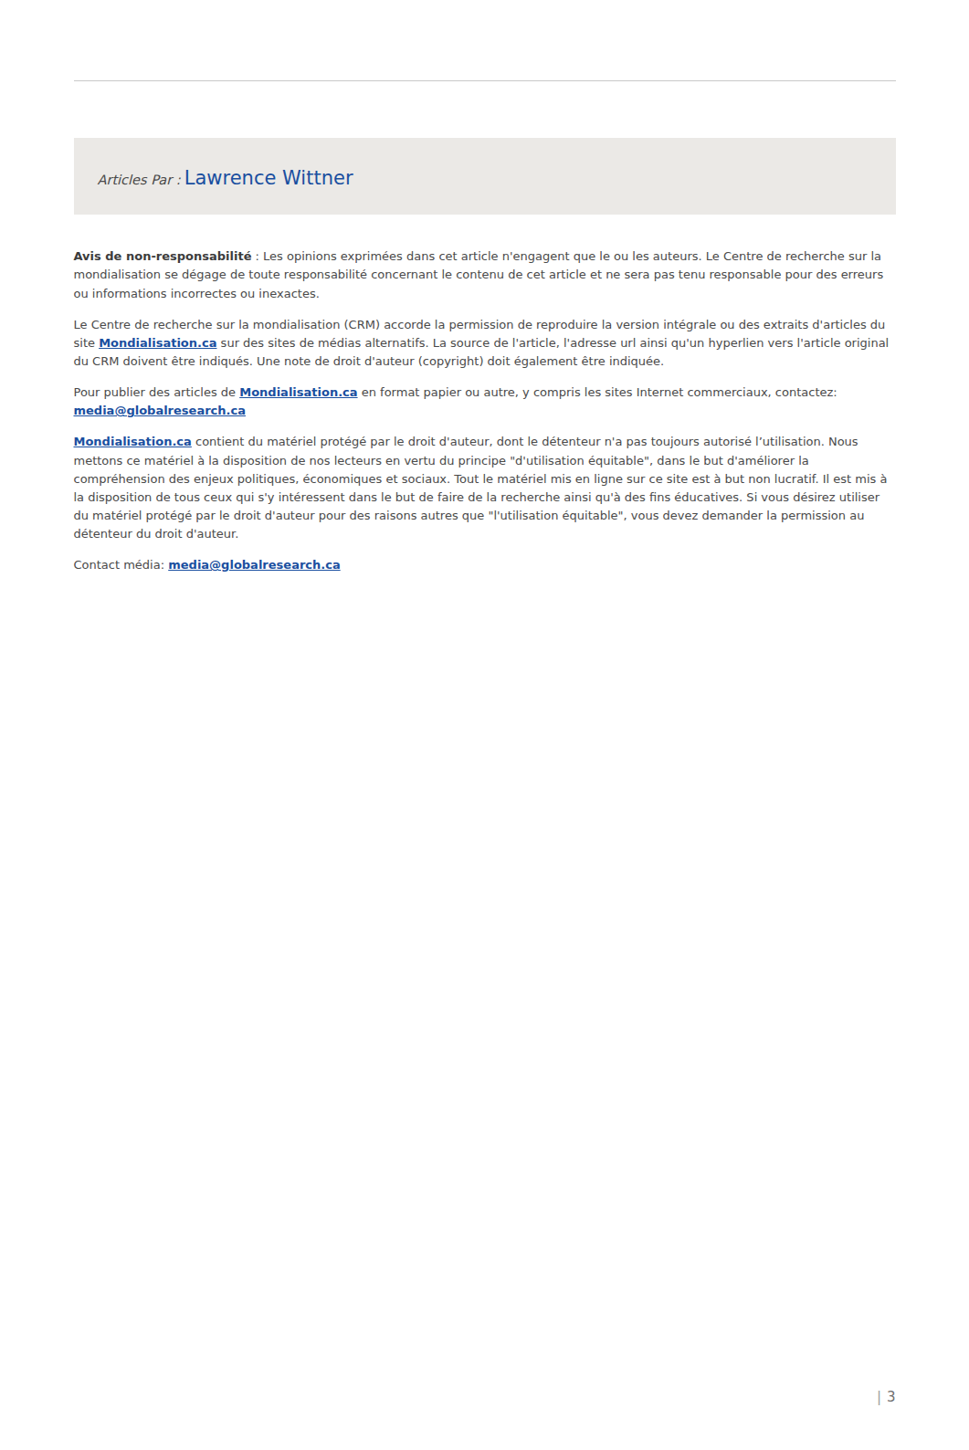Articles Par : Lawrence Wittner
Avis de non-responsabilité : Les opinions exprimées dans cet article n'engagent que le ou les auteurs. Le Centre de recherche sur la mondialisation se dégage de toute responsabilité concernant le contenu de cet article et ne sera pas tenu responsable pour des erreurs ou informations incorrectes ou inexactes.
Le Centre de recherche sur la mondialisation (CRM) accorde la permission de reproduire la version intégrale ou des extraits d'articles du site Mondialisation.ca sur des sites de médias alternatifs. La source de l'article, l'adresse url ainsi qu'un hyperlien vers l'article original du CRM doivent être indiqués. Une note de droit d'auteur (copyright) doit également être indiquée.
Pour publier des articles de Mondialisation.ca en format papier ou autre, y compris les sites Internet commerciaux, contactez: media@globalresearch.ca
Mondialisation.ca contient du matériel protégé par le droit d'auteur, dont le détenteur n'a pas toujours autorisé l’utilisation. Nous mettons ce matériel à la disposition de nos lecteurs en vertu du principe "d'utilisation équitable", dans le but d'améliorer la compréhension des enjeux politiques, économiques et sociaux. Tout le matériel mis en ligne sur ce site est à but non lucratif. Il est mis à la disposition de tous ceux qui s'y intéressent dans le but de faire de la recherche ainsi qu'à des fins éducatives. Si vous désirez utiliser du matériel protégé par le droit d'auteur pour des raisons autres que "l'utilisation équitable", vous devez demander la permission au détenteur du droit d'auteur.
Contact média: media@globalresearch.ca
|3